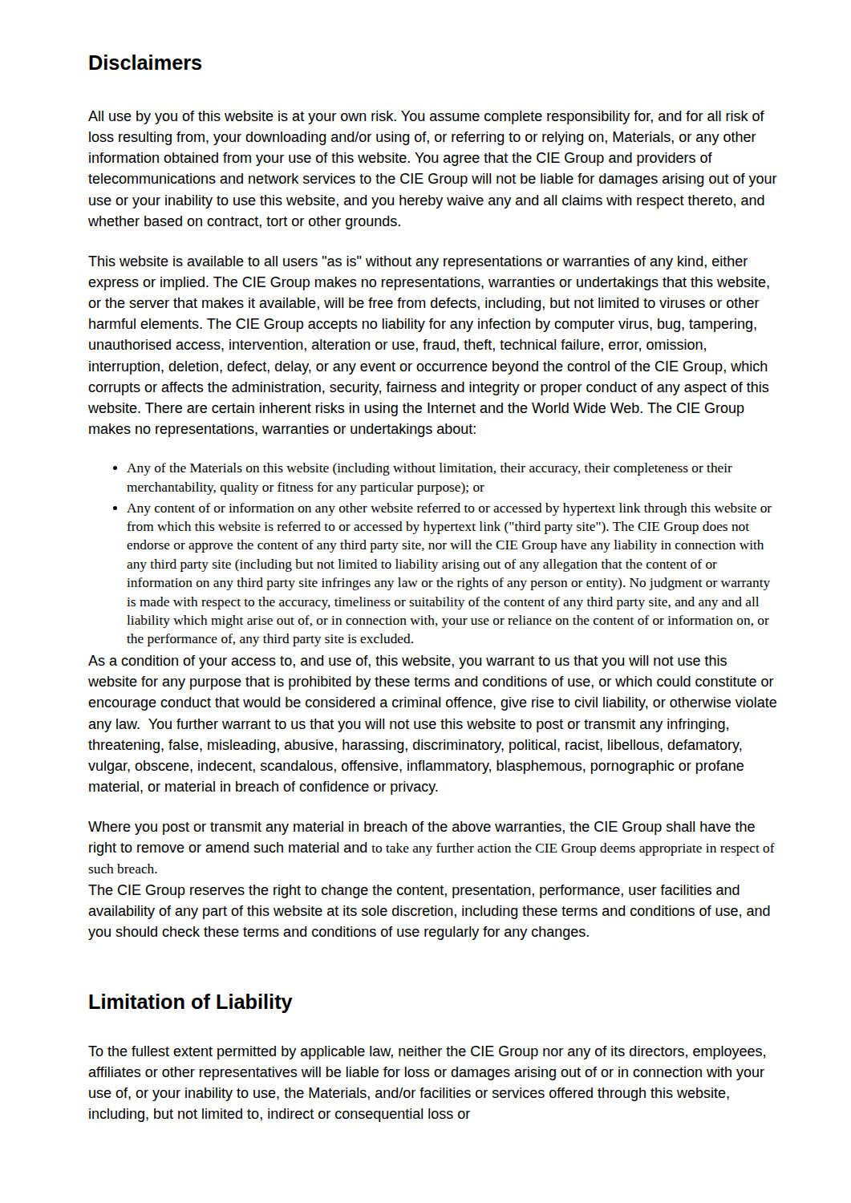Disclaimers
All use by you of this website is at your own risk. You assume complete responsibility for, and for all risk of loss resulting from, your downloading and/or using of, or referring to or relying on, Materials, or any other information obtained from your use of this website. You agree that the CIE Group and providers of telecommunications and network services to the CIE Group will not be liable for damages arising out of your use or your inability to use this website, and you hereby waive any and all claims with respect thereto, and whether based on contract, tort or other grounds.
This website is available to all users "as is" without any representations or warranties of any kind, either express or implied. The CIE Group makes no representations, warranties or undertakings that this website, or the server that makes it available, will be free from defects, including, but not limited to viruses or other harmful elements. The CIE Group accepts no liability for any infection by computer virus, bug, tampering, unauthorised access, intervention, alteration or use, fraud, theft, technical failure, error, omission, interruption, deletion, defect, delay, or any event or occurrence beyond the control of the CIE Group, which corrupts or affects the administration, security, fairness and integrity or proper conduct of any aspect of this website. There are certain inherent risks in using the Internet and the World Wide Web. The CIE Group makes no representations, warranties or undertakings about:
Any of the Materials on this website (including without limitation, their accuracy, their completeness or their merchantability, quality or fitness for any particular purpose); or
Any content of or information on any other website referred to or accessed by hypertext link through this website or from which this website is referred to or accessed by hypertext link ("third party site"). The CIE Group does not endorse or approve the content of any third party site, nor will the CIE Group have any liability in connection with any third party site (including but not limited to liability arising out of any allegation that the content of or information on any third party site infringes any law or the rights of any person or entity). No judgment or warranty is made with respect to the accuracy, timeliness or suitability of the content of any third party site, and any and all liability which might arise out of, or in connection with, your use or reliance on the content of or information on, or the performance of, any third party site is excluded.
As a condition of your access to, and use of, this website, you warrant to us that you will not use this website for any purpose that is prohibited by these terms and conditions of use, or which could constitute or encourage conduct that would be considered a criminal offence, give rise to civil liability, or otherwise violate any law. You further warrant to us that you will not use this website to post or transmit any infringing, threatening, false, misleading, abusive, harassing, discriminatory, political, racist, libellous, defamatory, vulgar, obscene, indecent, scandalous, offensive, inflammatory, blasphemous, pornographic or profane material, or material in breach of confidence or privacy.
Where you post or transmit any material in breach of the above warranties, the CIE Group shall have the right to remove or amend such material and to take any further action the CIE Group deems appropriate in respect of such breach.
The CIE Group reserves the right to change the content, presentation, performance, user facilities and availability of any part of this website at its sole discretion, including these terms and conditions of use, and you should check these terms and conditions of use regularly for any changes.
Limitation of Liability
To the fullest extent permitted by applicable law, neither the CIE Group nor any of its directors, employees, affiliates or other representatives will be liable for loss or damages arising out of or in connection with your use of, or your inability to use, the Materials, and/or facilities or services offered through this website, including, but not limited to, indirect or consequential loss or